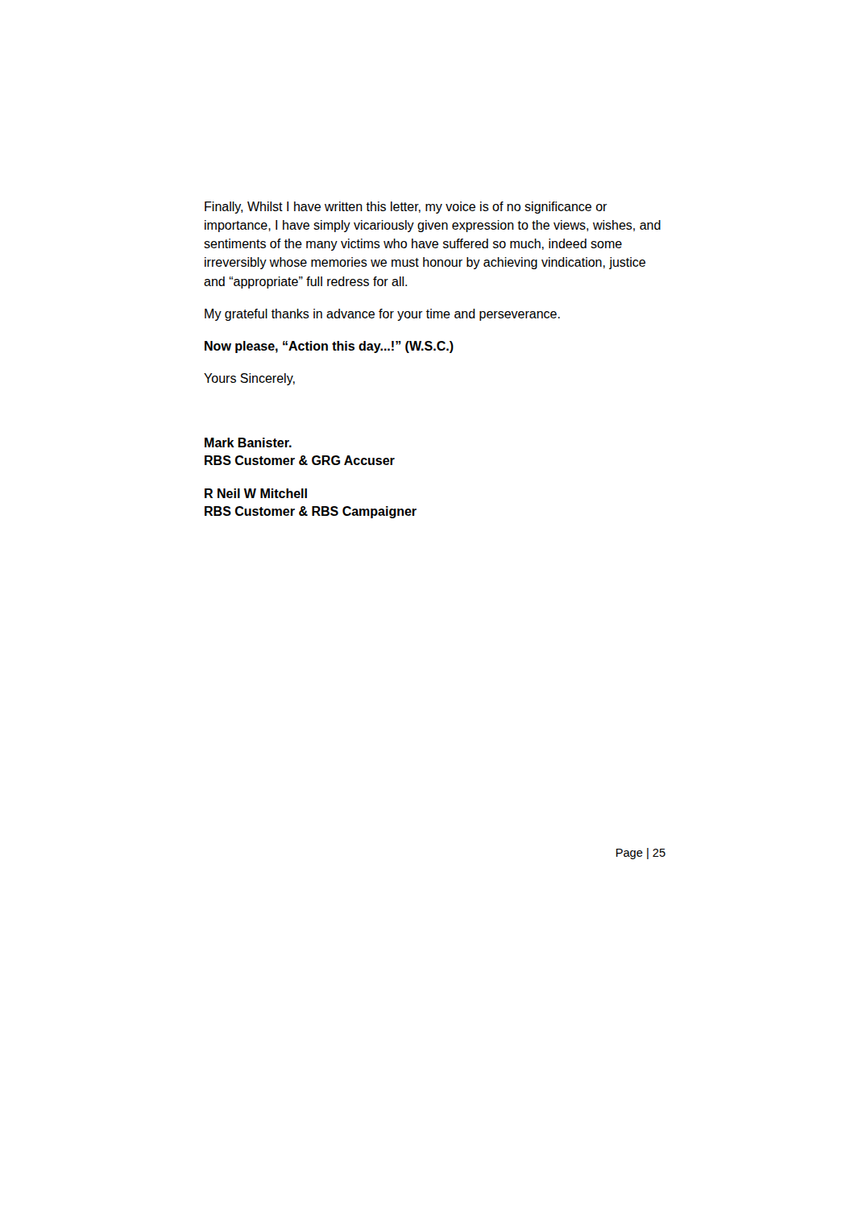Finally, Whilst I have written this letter, my voice is of no significance or importance, I have simply vicariously given expression to the views, wishes, and sentiments of the many victims who have suffered so much, indeed some irreversibly whose memories we must honour by achieving vindication, justice and “appropriate” full redress for all.
My grateful thanks in advance for your time and perseverance.
Now please, “Action this day...!” (W.S.C.)
Yours Sincerely,
Mark Banister.
RBS Customer & GRG Accuser
R Neil W Mitchell
RBS Customer & RBS Campaigner
Page | 25